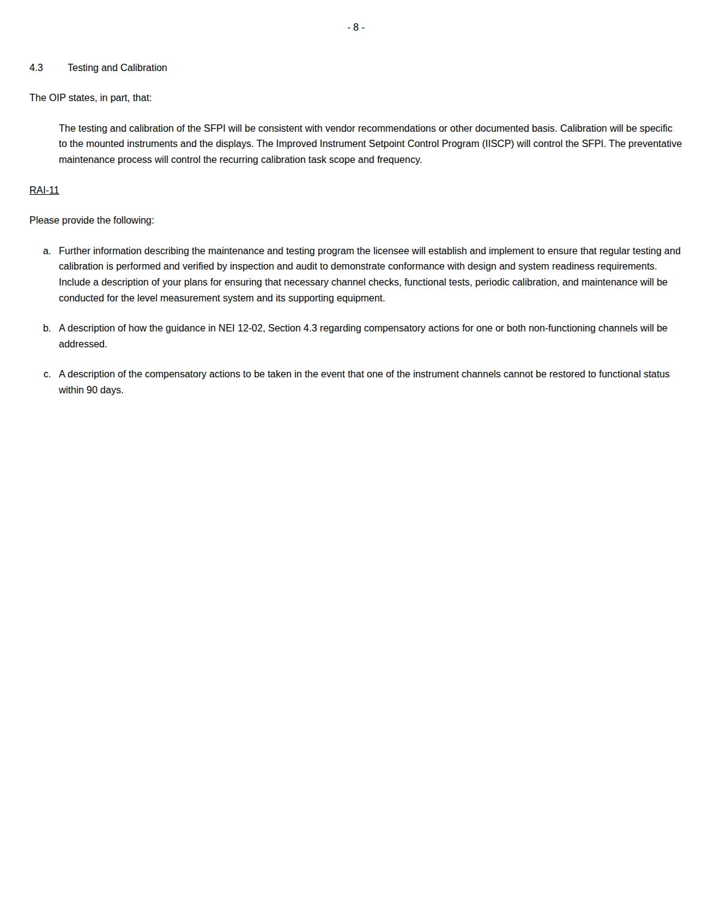- 8 -
4.3 Testing and Calibration
The OIP states, in part, that:
The testing and calibration of the SFPI will be consistent with vendor recommendations or other documented basis. Calibration will be specific to the mounted instruments and the displays. The Improved Instrument Setpoint Control Program (IISCP) will control the SFPI. The preventative maintenance process will control the recurring calibration task scope and frequency.
RAI-11
Please provide the following:
Further information describing the maintenance and testing program the licensee will establish and implement to ensure that regular testing and calibration is performed and verified by inspection and audit to demonstrate conformance with design and system readiness requirements. Include a description of your plans for ensuring that necessary channel checks, functional tests, periodic calibration, and maintenance will be conducted for the level measurement system and its supporting equipment.
A description of how the guidance in NEI 12-02, Section 4.3 regarding compensatory actions for one or both non-functioning channels will be addressed.
A description of the compensatory actions to be taken in the event that one of the instrument channels cannot be restored to functional status within 90 days.